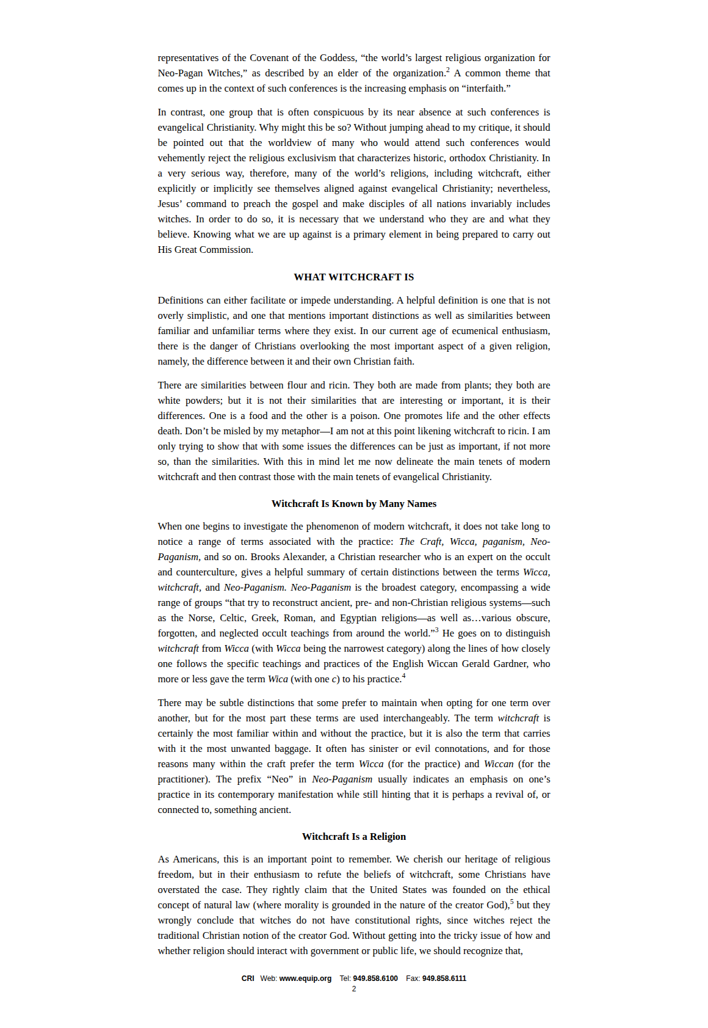representatives of the Covenant of the Goddess, “the world’s largest religious organization for Neo-Pagan Witches,” as described by an elder of the organization.2 A common theme that comes up in the context of such conferences is the increasing emphasis on “interfaith.”
In contrast, one group that is often conspicuous by its near absence at such conferences is evangelical Christianity. Why might this be so? Without jumping ahead to my critique, it should be pointed out that the worldview of many who would attend such conferences would vehemently reject the religious exclusivism that characterizes historic, orthodox Christianity. In a very serious way, therefore, many of the world’s religions, including witchcraft, either explicitly or implicitly see themselves aligned against evangelical Christianity; nevertheless, Jesus’ command to preach the gospel and make disciples of all nations invariably includes witches. In order to do so, it is necessary that we understand who they are and what they believe. Knowing what we are up against is a primary element in being prepared to carry out His Great Commission.
WHAT WITCHCRAFT IS
Definitions can either facilitate or impede understanding. A helpful definition is one that is not overly simplistic, and one that mentions important distinctions as well as similarities between familiar and unfamiliar terms where they exist. In our current age of ecumenical enthusiasm, there is the danger of Christians overlooking the most important aspect of a given religion, namely, the difference between it and their own Christian faith.
There are similarities between flour and ricin. They both are made from plants; they both are white powders; but it is not their similarities that are interesting or important, it is their differences. One is a food and the other is a poison. One promotes life and the other effects death. Don’t be misled by my metaphor—I am not at this point likening witchcraft to ricin. I am only trying to show that with some issues the differences can be just as important, if not more so, than the similarities. With this in mind let me now delineate the main tenets of modern witchcraft and then contrast those with the main tenets of evangelical Christianity.
Witchcraft Is Known by Many Names
When one begins to investigate the phenomenon of modern witchcraft, it does not take long to notice a range of terms associated with the practice: The Craft, Wicca, paganism, Neo-Paganism, and so on. Brooks Alexander, a Christian researcher who is an expert on the occult and counterculture, gives a helpful summary of certain distinctions between the terms Wicca, witchcraft, and Neo-Paganism. Neo-Paganism is the broadest category, encompassing a wide range of groups “that try to reconstruct ancient, pre- and non-Christian religious systems—such as the Norse, Celtic, Greek, Roman, and Egyptian religions—as well as…various obscure, forgotten, and neglected occult teachings from around the world.”3 He goes on to distinguish witchcraft from Wicca (with Wicca being the narrowest category) along the lines of how closely one follows the specific teachings and practices of the English Wiccan Gerald Gardner, who more or less gave the term Wica (with one c) to his practice.4
There may be subtle distinctions that some prefer to maintain when opting for one term over another, but for the most part these terms are used interchangeably. The term witchcraft is certainly the most familiar within and without the practice, but it is also the term that carries with it the most unwanted baggage. It often has sinister or evil connotations, and for those reasons many within the craft prefer the term Wicca (for the practice) and Wiccan (for the practitioner). The prefix “Neo” in Neo-Paganism usually indicates an emphasis on one’s practice in its contemporary manifestation while still hinting that it is perhaps a revival of, or connected to, something ancient.
Witchcraft Is a Religion
As Americans, this is an important point to remember. We cherish our heritage of religious freedom, but in their enthusiasm to refute the beliefs of witchcraft, some Christians have overstated the case. They rightly claim that the United States was founded on the ethical concept of natural law (where morality is grounded in the nature of the creator God),5 but they wrongly conclude that witches do not have constitutional rights, since witches reject the traditional Christian notion of the creator God. Without getting into the tricky issue of how and whether religion should interact with government or public life, we should recognize that,
CRI Web: www.equip.org Tel: 949.858.6100 Fax: 949.858.6111
2